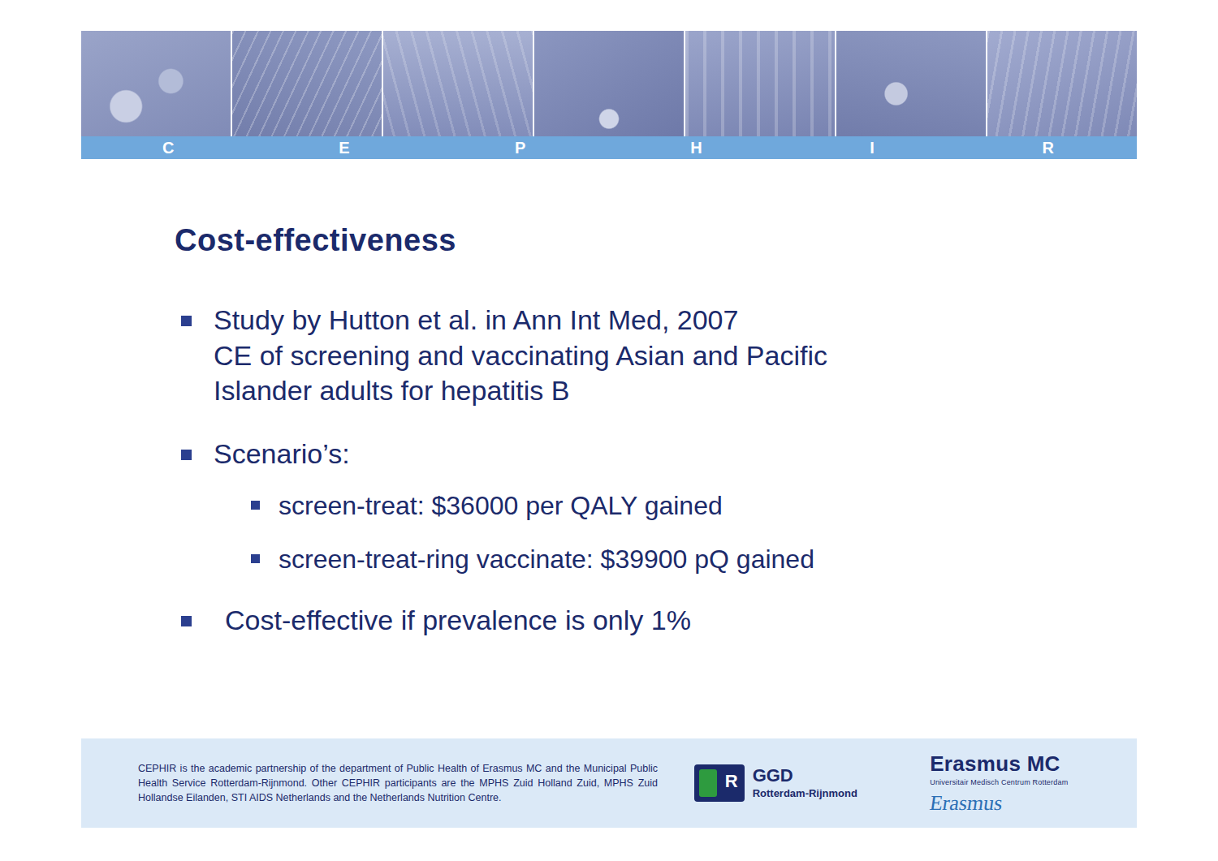CEPHIR
Cost-effectiveness
Study by Hutton et al. in Ann Int Med, 2007 CE of screening and vaccinating Asian and Pacific Islander adults for hepatitis B
Scenario’s:
screen-treat: $36000 per QALY gained
screen-treat-ring vaccinate: $39900 pQ gained
Cost-effective if prevalence is only 1%
CEPHIR is the academic partnership of the department of Public Health of Erasmus MC and the Municipal Public Health Service Rotterdam-Rijnmond. Other CEPHIR participants are the MPHS Zuid Holland Zuid, MPHS Zuid Hollandse Eilanden, STI AIDS Netherlands and the Netherlands Nutrition Centre.
GGD Rotterdam-Rijnmond
Erasmus MC
Universitair Medisch Centrum Rotterdam
Erasmus